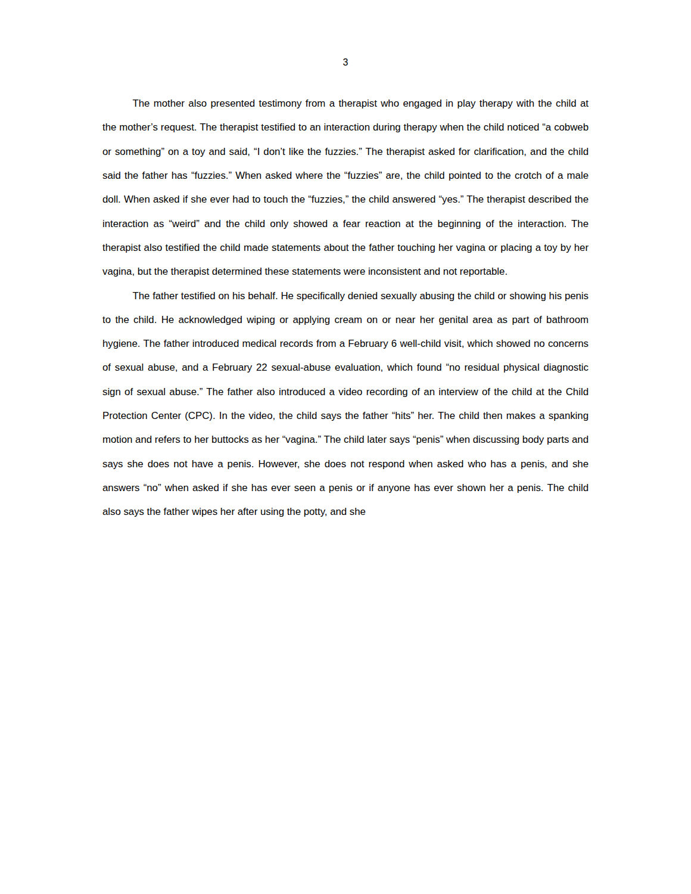3
The mother also presented testimony from a therapist who engaged in play therapy with the child at the mother’s request. The therapist testified to an interaction during therapy when the child noticed “a cobweb or something” on a toy and said, “I don’t like the fuzzies.” The therapist asked for clarification, and the child said the father has “fuzzies.” When asked where the “fuzzies” are, the child pointed to the crotch of a male doll. When asked if she ever had to touch the “fuzzies,” the child answered “yes.” The therapist described the interaction as “weird” and the child only showed a fear reaction at the beginning of the interaction. The therapist also testified the child made statements about the father touching her vagina or placing a toy by her vagina, but the therapist determined these statements were inconsistent and not reportable.
The father testified on his behalf. He specifically denied sexually abusing the child or showing his penis to the child. He acknowledged wiping or applying cream on or near her genital area as part of bathroom hygiene. The father introduced medical records from a February 6 well-child visit, which showed no concerns of sexual abuse, and a February 22 sexual-abuse evaluation, which found “no residual physical diagnostic sign of sexual abuse.” The father also introduced a video recording of an interview of the child at the Child Protection Center (CPC). In the video, the child says the father “hits” her. The child then makes a spanking motion and refers to her buttocks as her “vagina.” The child later says “penis” when discussing body parts and says she does not have a penis. However, she does not respond when asked who has a penis, and she answers “no” when asked if she has ever seen a penis or if anyone has ever shown her a penis. The child also says the father wipes her after using the potty, and she